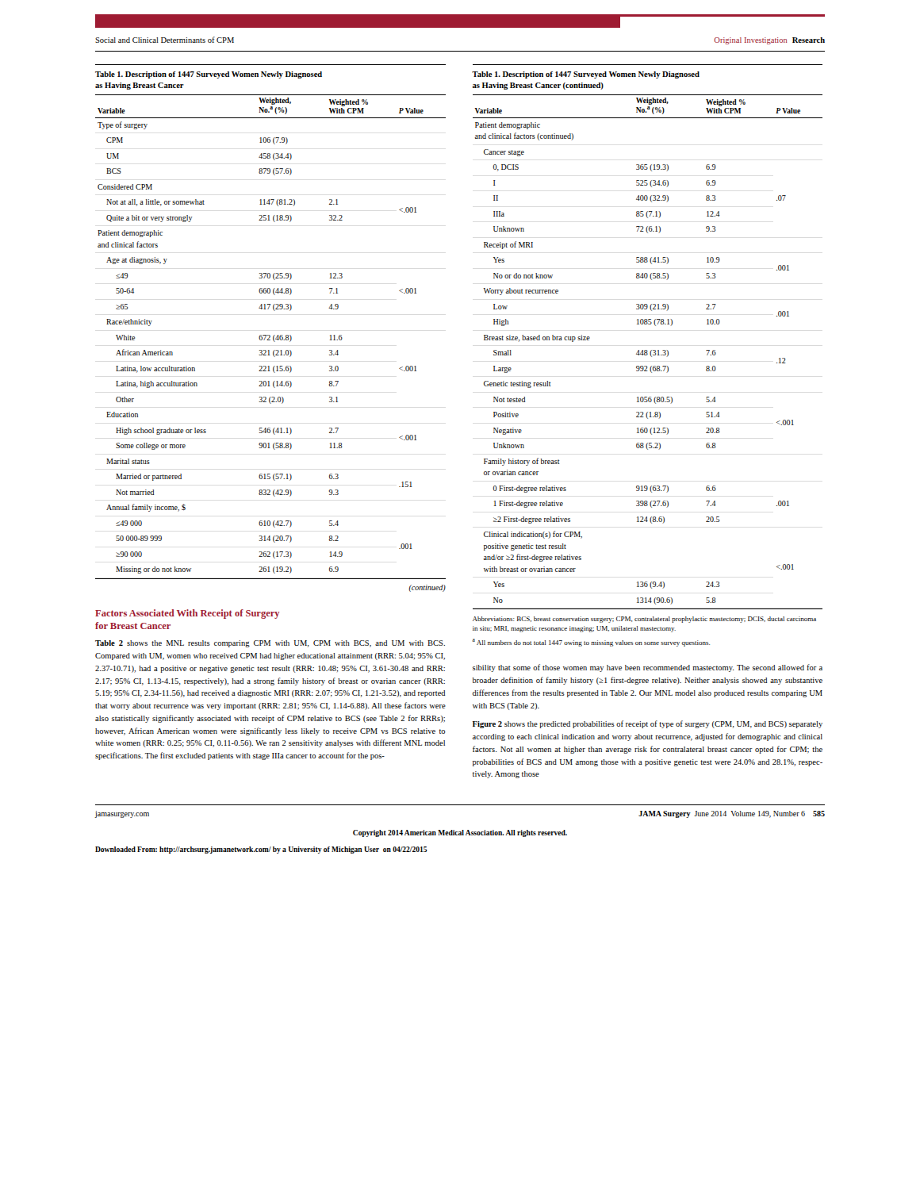Social and Clinical Determinants of CPM
Original Investigation Research
Table 1. Description of 1447 Surveyed Women Newly Diagnosed
as Having Breast Cancer
| Variable | Weighted, No. a (%) | Weighted % With CPM | P Value |
| --- | --- | --- | --- |
| Type of surgery | | | |
| CPM | 106 (7.9) | | |
| UM | 458 (34.4) | | |
| BCS | 879 (57.6) | | |
| Considered CPM | | | |
| Not at all, a little, or somewhat | 1147 (81.2) | 2.1 | <.001 |
| Quite a bit or very strongly | 251 (18.9) | 32.2 |
| Patient demographic and clinical factors | | | |
| Age at diagnosis, y | | | |
| ≤49 | 370 (25.9) | 12.3 | <.001 |
| 50-64 | 660 (44.8) | 7.1 |
| ≥65 | 417 (29.3) | 4.9 |
| Race/ethnicity | | | |
| White | 672 (46.8) | 11.6 | <.001 |
| African American | 321 (21.0) | 3.4 |
| Latina, low acculturation | 221 (15.6) | 3.0 |
| Latina, high acculturation | 201 (14.6) | 8.7 |
| Other | 32 (2.0) | 3.1 |
| Education | | | |
| High school graduate or less | 546 (41.1) | 2.7 | <.001 |
| Some college or more | 901 (58.8) | 11.8 |
| Marital status | | | |
| Married or partnered | 615 (57.1) | 6.3 | .151 |
| Not married | 832 (42.9) | 9.3 |
| Annual family income, $ | | | |
| ≤49 000 | 610 (42.7) | 5.4 | .001 |
| 50 000-89 999 | 314 (20.7) | 8.2 |
| ≥90 000 | 262 (17.3) | 14.9 |
| Missing or do not know | 261 (19.2) | 6.9 |
(continued)
Factors Associated With Receipt of Surgery
for Breast Cancer
Table 2 shows the MNL results comparing CPM with UM, CPM with BCS, and UM with BCS. Compared with UM, women who received CPM had higher educational attainment (RRR: 5.04; 95% CI, 2.37-10.71), had a positive or negative genetic test result (RRR: 10.48; 95% CI, 3.61-30.48 and RRR: 2.17; 95% CI, 1.13-4.15, respectively), had a strong family history of breast or ovarian cancer (RRR: 5.19; 95% CI, 2.34-11.56), had received a diagnostic MRI (RRR: 2.07; 95% CI, 1.21-3.52), and reported that worry about recurrence was very important (RRR: 2.81; 95% CI, 1.14-6.88). All these factors were also statistically significantly associated with receipt of CPM relative to BCS (see Table 2 for RRRs); however, African American women were significantly less likely to receive CPM vs BCS relative to white women (RRR: 0.25; 95% CI, 0.11-0.56). We ran 2 sensitivity analyses with different MNL model specifications. The first excluded patients with stage IIIa cancer to account for the pos-
Table 1. Description of 1447 Surveyed Women Newly Diagnosed
as Having Breast Cancer (continued)
| Variable | Weighted, No. a (%) | Weighted % With CPM | P Value |
| --- | --- | --- | --- |
| Patient demographic and clinical factors (continued) | | | |
| Cancer stage | | | |
| 0, DCIS | 365 (19.3) | 6.9 | .07 |
| I | 525 (34.6) | 6.9 |
| II | 400 (32.9) | 8.3 |
| IIIa | 85 (7.1) | 12.4 |
| Unknown | 72 (6.1) | 9.3 |
| Receipt of MRI | | | |
| Yes | 588 (41.5) | 10.9 | .001 |
| No or do not know | 840 (58.5) | 5.3 |
| Worry about recurrence | | | |
| Low | 309 (21.9) | 2.7 | .001 |
| High | 1085 (78.1) | 10.0 |
| Breast size, based on bra cup size | | | |
| Small | 448 (31.3) | 7.6 | .12 |
| Large | 992 (68.7) | 8.0 |
| Genetic testing result | | | |
| Not tested | 1056 (80.5) | 5.4 | <.001 |
| Positive | 22 (1.8) | 51.4 |
| Negative | 160 (12.5) | 20.8 |
| Unknown | 68 (5.2) | 6.8 |
| Family history of breast or ovarian cancer | | | |
| 0 First-degree relatives | 919 (63.7) | 6.6 | .001 |
| 1 First-degree relative | 398 (27.6) | 7.4 |
| ≥2 First-degree relatives | 124 (8.6) | 20.5 |
| Clinical indication(s) for CPM, positive genetic test result and/or ≥2 first-degree relatives with breast or ovarian cancer | | | <.001 |
| Yes | 136 (9.4) | 24.3 |
| No | 1314 (90.6) | 5.8 |
Abbreviations: BCS, breast conservation surgery; CPM, contralateral prophylactic mastectomy; DCIS, ductal carcinoma in situ; MRI, magnetic resonance imaging; UM, unilateral mastectomy.
a All numbers do not total 1447 owing to missing values on some survey questions.
sibility that some of those women may have been recommended mastectomy. The second allowed for a broader definition of family history (≥1 first-degree relative). Neither analysis showed any substantive differences from the results presented in Table 2. Our MNL model also produced results comparing UM with BCS (Table 2).
Figure 2 shows the predicted probabilities of receipt of type of surgery (CPM, UM, and BCS) separately according to each clinical indication and worry about recurrence, adjusted for demographic and clinical factors. Not all women at higher than average risk for contralateral breast cancer opted for CPM; the probabilities of BCS and UM among those with a positive genetic test were 24.0% and 28.1%, respectively. Among those
jamasurgery.com
JAMA Surgery June 2014 Volume 149, Number 6 585
Copyright 2014 American Medical Association. All rights reserved.
Downloaded From: http://archsurg.jamanetwork.com/ by a University of Michigan User on 04/22/2015